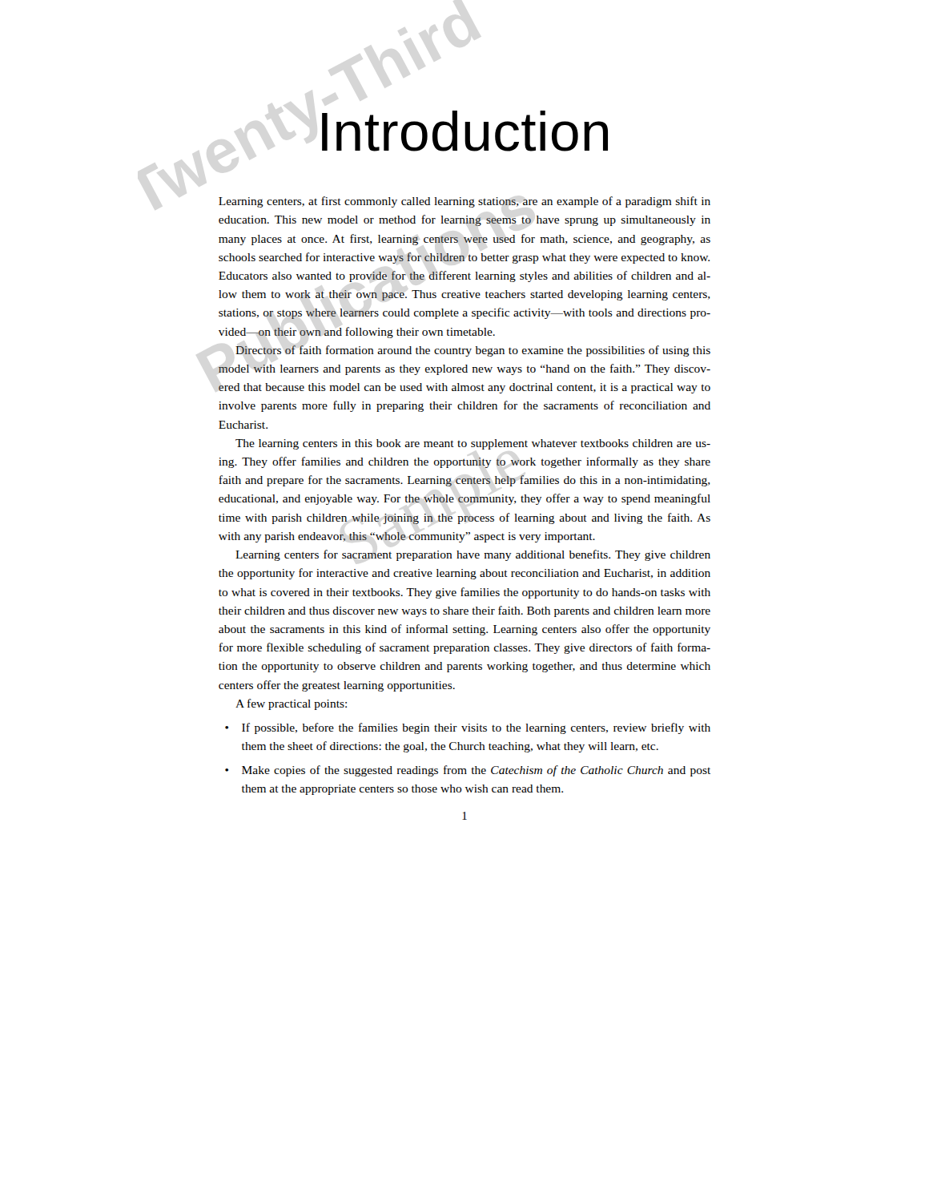Introduction
Learning centers, at first commonly called learning stations, are an example of a paradigm shift in education. This new model or method for learning seems to have sprung up simultaneously in many places at once. At first, learning centers were used for math, science, and geography, as schools searched for interactive ways for children to better grasp what they were expected to know. Educators also wanted to provide for the different learning styles and abilities of children and allow them to work at their own pace. Thus creative teachers started developing learning centers, stations, or stops where learners could complete a specific activity—with tools and directions provided—on their own and following their own timetable.
Directors of faith formation around the country began to examine the possibilities of using this model with learners and parents as they explored new ways to “hand on the faith.” They discovered that because this model can be used with almost any doctrinal content, it is a practical way to involve parents more fully in preparing their children for the sacraments of reconciliation and Eucharist.
The learning centers in this book are meant to supplement whatever textbooks children are using. They offer families and children the opportunity to work together informally as they share faith and prepare for the sacraments. Learning centers help families do this in a non-intimidating, educational, and enjoyable way. For the whole community, they offer a way to spend meaningful time with parish children while joining in the process of learning about and living the faith. As with any parish endeavor, this “whole community” aspect is very important.
Learning centers for sacrament preparation have many additional benefits. They give children the opportunity for interactive and creative learning about reconciliation and Eucharist, in addition to what is covered in their textbooks. They give families the opportunity to do hands-on tasks with their children and thus discover new ways to share their faith. Both parents and children learn more about the sacraments in this kind of informal setting. Learning centers also offer the opportunity for more flexible scheduling of sacrament preparation classes. They give directors of faith formation the opportunity to observe children and parents working together, and thus determine which centers offer the greatest learning opportunities.
A few practical points:
If possible, before the families begin their visits to the learning centers, review briefly with them the sheet of directions: the goal, the Church teaching, what they will learn, etc.
Make copies of the suggested readings from the Catechism of the Catholic Church and post them at the appropriate centers so those who wish can read them.
1
Twenty-Third
Publications
Sample